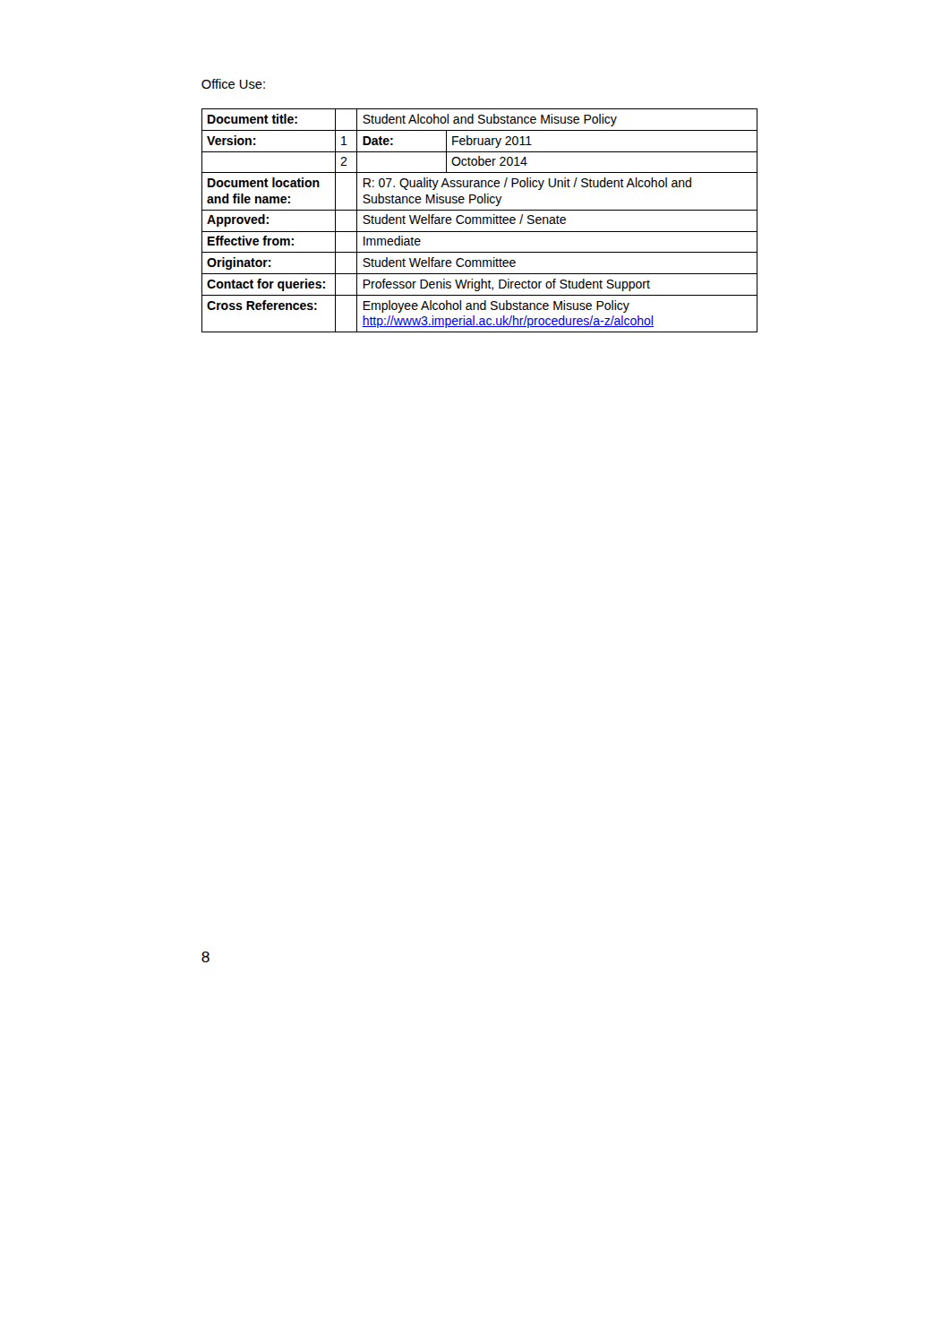Office Use:
| Document title: | | Student Alcohol and Substance Misuse Policy |
| Version: | 1 | Date: | February 2011 |
| | 2 | | October 2014 |
| Document location and file name: | | R: 07. Quality Assurance / Policy Unit / Student Alcohol and Substance Misuse Policy |
| Approved: | | Student Welfare Committee / Senate |
| Effective from: | | Immediate |
| Originator: | | Student Welfare Committee |
| Contact for queries: | | Professor Denis Wright, Director of Student Support |
| Cross References: | | Employee Alcohol and Substance Misuse Policy http://www3.imperial.ac.uk/hr/procedures/a-z/alcohol |
8